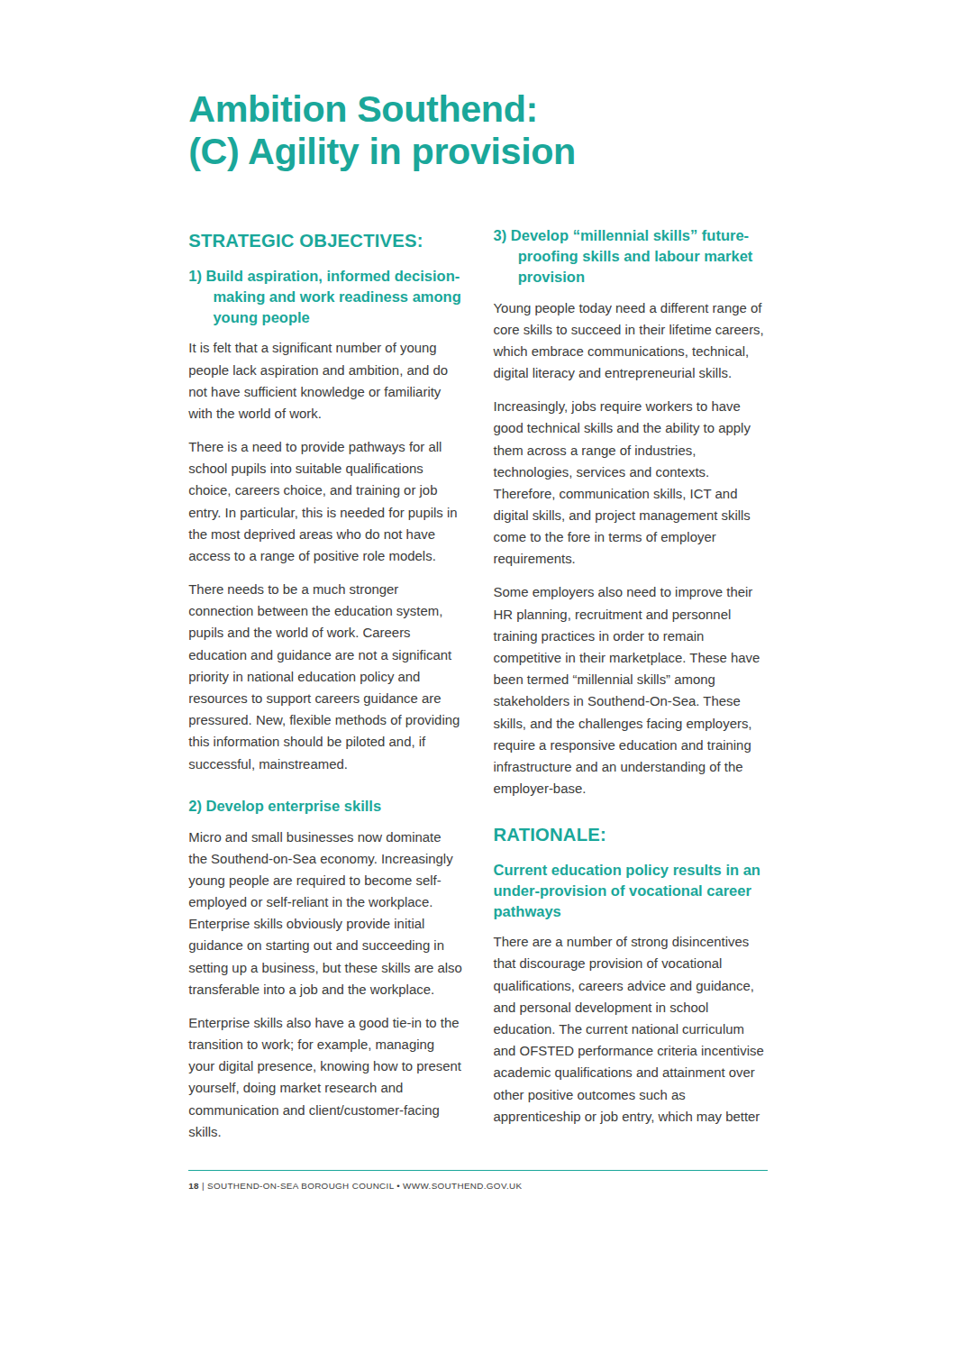Ambition Southend:
(C) Agility in provision
Strategic objectives:
1) Build aspiration, informed decision-making and work readiness among young people
It is felt that a significant number of young people lack aspiration and ambition, and do not have sufficient knowledge or familiarity with the world of work.
There is a need to provide pathways for all school pupils into suitable qualifications choice, careers choice, and training or job entry. In particular, this is needed for pupils in the most deprived areas who do not have access to a range of positive role models.
There needs to be a much stronger connection between the education system, pupils and the world of work. Careers education and guidance are not a significant priority in national education policy and resources to support careers guidance are pressured. New, flexible methods of providing this information should be piloted and, if successful, mainstreamed.
2) Develop enterprise skills
Micro and small businesses now dominate the Southend-on-Sea economy. Increasingly young people are required to become self-employed or self-reliant in the workplace. Enterprise skills obviously provide initial guidance on starting out and succeeding in setting up a business, but these skills are also transferable into a job and the workplace.
Enterprise skills also have a good tie-in to the transition to work; for example, managing your digital presence, knowing how to present yourself, doing market research and communication and client/customer-facing skills.
3) Develop “millennial skills” future-proofing skills and labour market provision
Young people today need a different range of core skills to succeed in their lifetime careers, which embrace communications, technical, digital literacy and entrepreneurial skills.
Increasingly, jobs require workers to have good technical skills and the ability to apply them across a range of industries, technologies, services and contexts. Therefore, communication skills, ICT and digital skills, and project management skills come to the fore in terms of employer requirements.
Some employers also need to improve their HR planning, recruitment and personnel training practices in order to remain competitive in their marketplace. These have been termed “millennial skills” among stakeholders in Southend-On-Sea. These skills, and the challenges facing employers, require a responsive education and training infrastructure and an understanding of the employer-base.
Rationale:
Current education policy results in an under-provision of vocational career pathways
There are a number of strong disincentives that discourage provision of vocational qualifications, careers advice and guidance, and personal development in school education. The current national curriculum and OFSTED performance criteria incentivise academic qualifications and attainment over other positive outcomes such as apprenticeship or job entry, which may better
18 | Southend-on-Sea Borough Council • www.southend.gov.uk